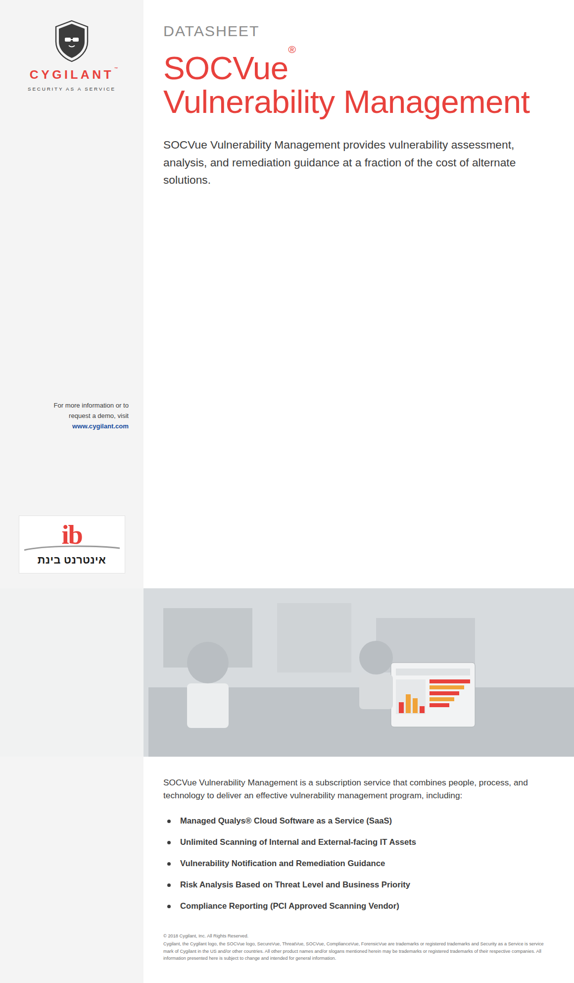CYGILANT™
Security as a Service
For more information or to
request a demo, visit
www.cygilant.com
ib
אינטרנט בינת
DATASHEET
SOCVue®
Vulnerability Management
SOCVue Vulnerability Management provides vulnerability assessment, analysis, and remediation guidance at a fraction of the cost of alternate solutions.
SOCVue Vulnerability Management is a subscription service that combines people, process, and technology to deliver an effective vulnerability management program, including:
Managed Qualys® Cloud Software as a Service (SaaS)
Unlimited Scanning of Internal and External-facing IT Assets
Vulnerability Notification and Remediation Guidance
Risk Analysis Based on Threat Level and Business Priority
Compliance Reporting (PCI Approved Scanning Vendor)
© 2018 Cygilant, Inc. All Rights Reserved.
Cygilant, the Cygilant logo, the SOCVue logo, SecureVue, ThreatVue, SOCVue, ComplianceVue, ForensicVue are trademarks or registered trademarks and Security as a Service is service mark of Cygilant in the US and/or other countries. All other product names and/or slogans mentioned herein may be trademarks or registered trademarks of their respective companies. All information presented here is subject to change and intended for general information.